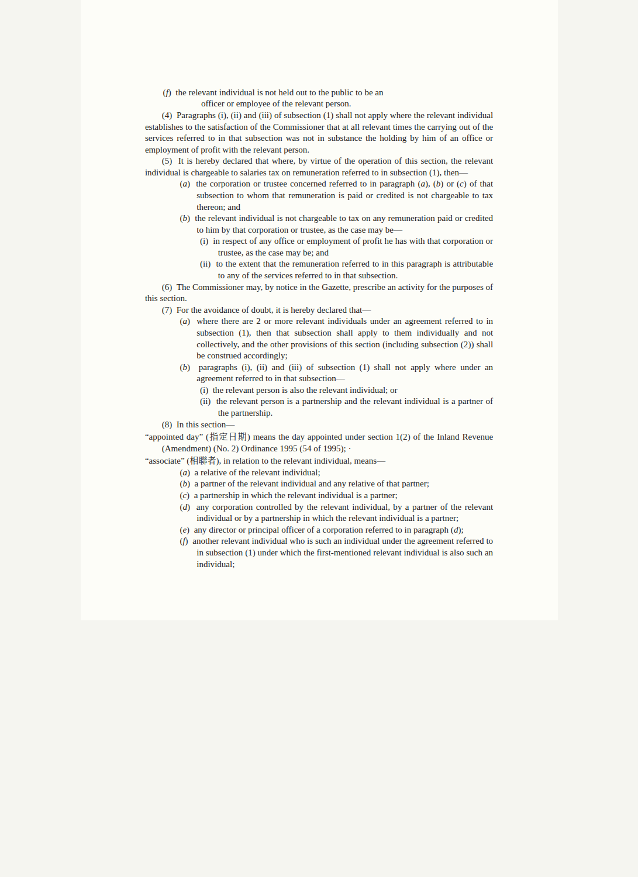(f) the relevant individual is not held out to the public to be an
officer or employee of the relevant person.
(4) Paragraphs (i), (ii) and (iii) of subsection (1) shall not apply where the relevant individual establishes to the satisfaction of the Commissioner that at all relevant times the carrying out of the services referred to in that subsection was not in substance the holding by him of an office or employment of profit with the relevant person.
(5) It is hereby declared that where, by virtue of the operation of this section, the relevant individual is chargeable to salaries tax on remuneration referred to in subsection (1), then—
(a) the corporation or trustee concerned referred to in paragraph (a), (b) or (c) of that subsection to whom that remuneration is paid or credited is not chargeable to tax thereon; and
(b) the relevant individual is not chargeable to tax on any remuneration paid or credited to him by that corporation or trustee, as the case may be—
(i) in respect of any office or employment of profit he has with that corporation or trustee, as the case may be; and
(ii) to the extent that the remuneration referred to in this paragraph is attributable to any of the services referred to in that subsection.
(6) The Commissioner may, by notice in the Gazette, prescribe an activity for the purposes of this section.
(7) For the avoidance of doubt, it is hereby declared that—
(a) where there are 2 or more relevant individuals under an agreement referred to in subsection (1), then that subsection shall apply to them individually and not collectively, and the other provisions of this section (including subsection (2)) shall be construed accordingly;
(b) paragraphs (i), (ii) and (iii) of subsection (1) shall not apply where under an agreement referred to in that subsection—
(i) the relevant person is also the relevant individual; or
(ii) the relevant person is a partnership and the relevant individual is a partner of the partnership.
(8) In this section—
“appointed day” (指定日期) means the day appointed under section 1(2) of the Inland Revenue (Amendment) (No. 2) Ordinance 1995 (54 of 1995); ·
“associate” (相聯者), in relation to the relevant individual, means—
(a) a relative of the relevant individual;
(b) a partner of the relevant individual and any relative of that partner;
(c) a partnership in which the relevant individual is a partner;
(d) any corporation controlled by the relevant individual, by a partner of the relevant individual or by a partnership in which the relevant individual is a partner;
(e) any director or principal officer of a corporation referred to in paragraph (d);
(f) another relevant individual who is such an individual under the agreement referred to in subsection (1) under which the first-mentioned relevant individual is also such an individual;